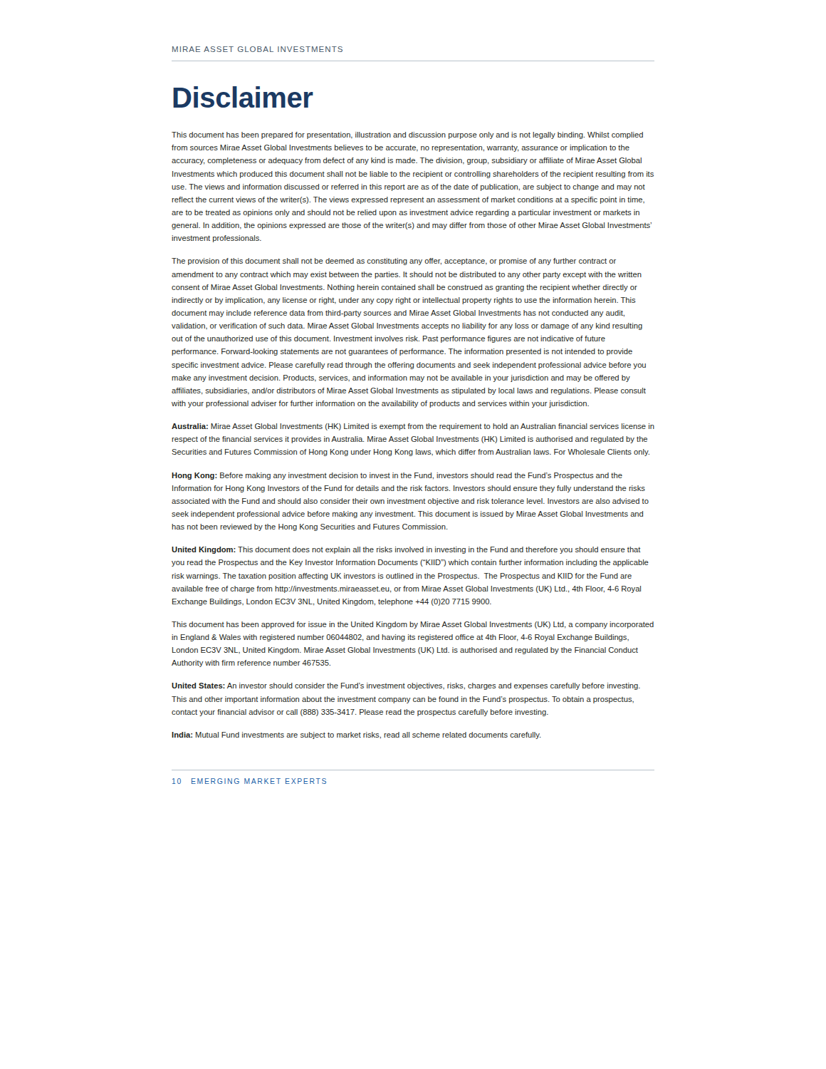Mirae Asset Global Investments
Disclaimer
This document has been prepared for presentation, illustration and discussion purpose only and is not legally binding. Whilst complied from sources Mirae Asset Global Investments believes to be accurate, no representation, warranty, assurance or implication to the accuracy, completeness or adequacy from defect of any kind is made. The division, group, subsidiary or affiliate of Mirae Asset Global Investments which produced this document shall not be liable to the recipient or controlling shareholders of the recipient resulting from its use. The views and information discussed or referred in this report are as of the date of publication, are subject to change and may not reflect the current views of the writer(s). The views expressed represent an assessment of market conditions at a specific point in time, are to be treated as opinions only and should not be relied upon as investment advice regarding a particular investment or markets in general. In addition, the opinions expressed are those of the writer(s) and may differ from those of other Mirae Asset Global Investments’ investment professionals.
The provision of this document shall not be deemed as constituting any offer, acceptance, or promise of any further contract or amendment to any contract which may exist between the parties. It should not be distributed to any other party except with the written consent of Mirae Asset Global Investments. Nothing herein contained shall be construed as granting the recipient whether directly or indirectly or by implication, any license or right, under any copy right or intellectual property rights to use the information herein. This document may include reference data from third-party sources and Mirae Asset Global Investments has not conducted any audit, validation, or verification of such data. Mirae Asset Global Investments accepts no liability for any loss or damage of any kind resulting out of the unauthorized use of this document. Investment involves risk. Past performance figures are not indicative of future performance. Forward-looking statements are not guarantees of performance. The information presented is not intended to provide specific investment advice. Please carefully read through the offering documents and seek independent professional advice before you make any investment decision. Products, services, and information may not be available in your jurisdiction and may be offered by affiliates, subsidiaries, and/or distributors of Mirae Asset Global Investments as stipulated by local laws and regulations. Please consult with your professional adviser for further information on the availability of products and services within your jurisdiction.
Australia: Mirae Asset Global Investments (HK) Limited is exempt from the requirement to hold an Australian financial services license in respect of the financial services it provides in Australia. Mirae Asset Global Investments (HK) Limited is authorised and regulated by the Securities and Futures Commission of Hong Kong under Hong Kong laws, which differ from Australian laws. For Wholesale Clients only.
Hong Kong: Before making any investment decision to invest in the Fund, investors should read the Fund’s Prospectus and the Information for Hong Kong Investors of the Fund for details and the risk factors. Investors should ensure they fully understand the risks associated with the Fund and should also consider their own investment objective and risk tolerance level. Investors are also advised to seek independent professional advice before making any investment. This document is issued by Mirae Asset Global Investments and has not been reviewed by the Hong Kong Securities and Futures Commission.
United Kingdom: This document does not explain all the risks involved in investing in the Fund and therefore you should ensure that you read the Prospectus and the Key Investor Information Documents (“KIID”) which contain further information including the applicable risk warnings. The taxation position affecting UK investors is outlined in the Prospectus. The Prospectus and KIID for the Fund are available free of charge from http://investments.miraeasset.eu, or from Mirae Asset Global Investments (UK) Ltd., 4th Floor, 4-6 Royal Exchange Buildings, London EC3V 3NL, United Kingdom, telephone +44 (0)20 7715 9900.
This document has been approved for issue in the United Kingdom by Mirae Asset Global Investments (UK) Ltd, a company incorporated in England & Wales with registered number 06044802, and having its registered office at 4th Floor, 4-6 Royal Exchange Buildings, London EC3V 3NL, United Kingdom. Mirae Asset Global Investments (UK) Ltd. is authorised and regulated by the Financial Conduct Authority with firm reference number 467535.
United States: An investor should consider the Fund’s investment objectives, risks, charges and expenses carefully before investing. This and other important information about the investment company can be found in the Fund’s prospectus. To obtain a prospectus, contact your financial advisor or call (888) 335-3417. Please read the prospectus carefully before investing.
India: Mutual Fund investments are subject to market risks, read all scheme related documents carefully.
10 Emerging Market Experts